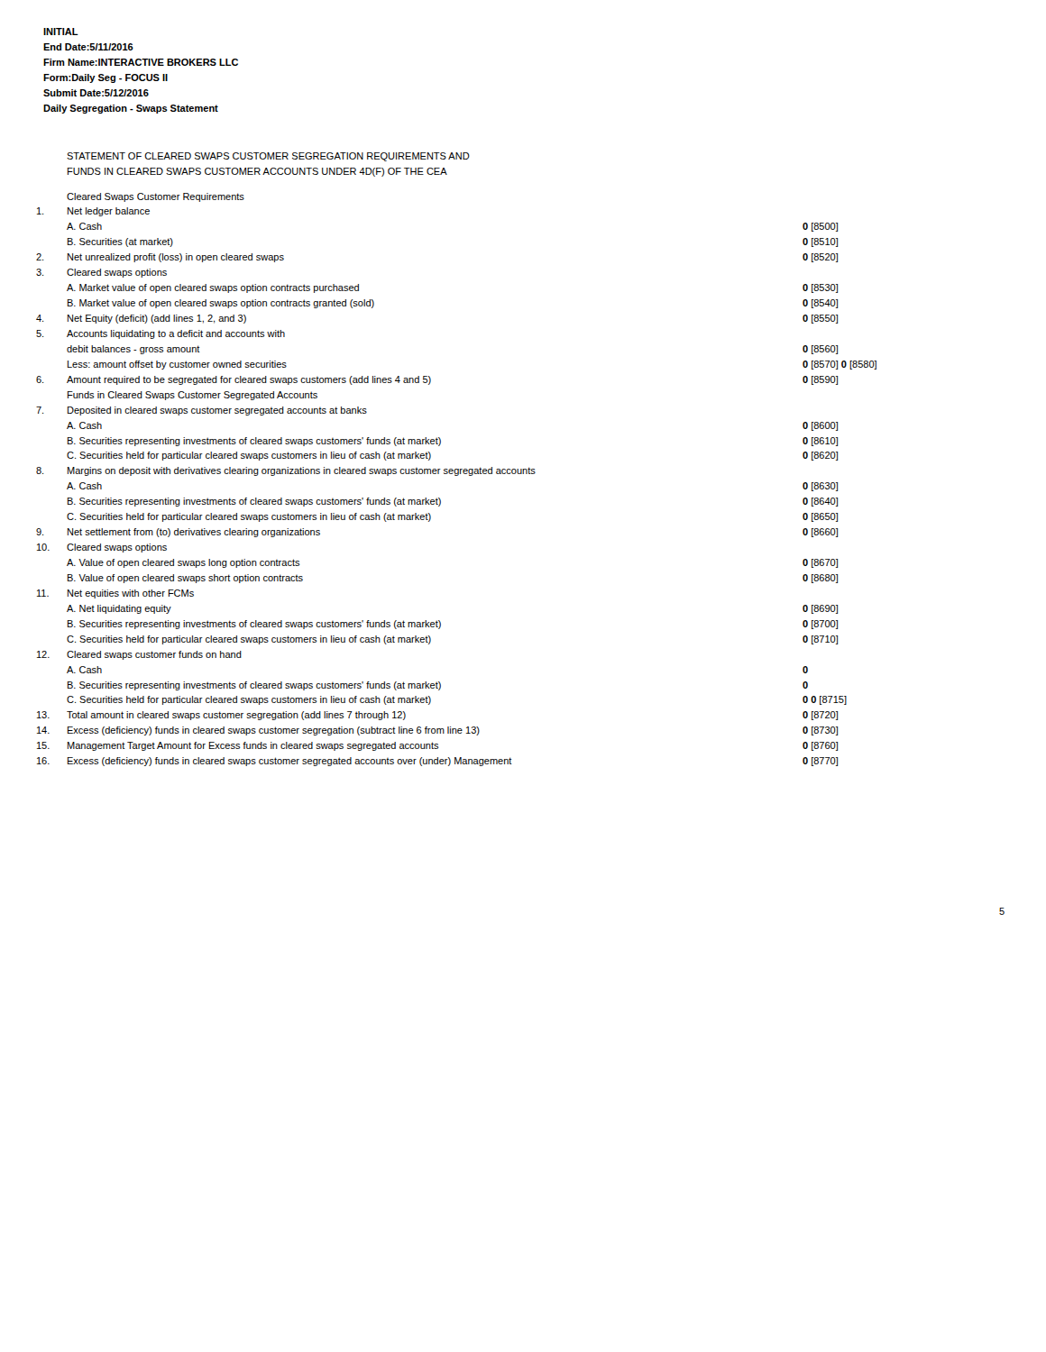INITIAL
End Date:5/11/2016
Firm Name:INTERACTIVE BROKERS LLC
Form:Daily Seg - FOCUS II
Submit Date:5/12/2016
Daily Segregation - Swaps Statement
| | STATEMENT OF CLEARED SWAPS CUSTOMER SEGREGATION REQUIREMENTS AND | |
| | FUNDS IN CLEARED SWAPS CUSTOMER ACCOUNTS UNDER 4D(F) OF THE CEA | |
| | Cleared Swaps Customer Requirements | |
| 1. | Net ledger balance | |
| | A. Cash | 0 [8500] |
| | B. Securities (at market) | 0 [8510] |
| 2. | Net unrealized profit (loss) in open cleared swaps | 0 [8520] |
| 3. | Cleared swaps options | |
| | A. Market value of open cleared swaps option contracts purchased | 0 [8530] |
| | B. Market value of open cleared swaps option contracts granted (sold) | 0 [8540] |
| 4. | Net Equity (deficit) (add lines 1, 2, and 3) | 0 [8550] |
| 5. | Accounts liquidating to a deficit and accounts with | |
| | debit balances - gross amount | 0 [8560] |
| | Less: amount offset by customer owned securities | 0 [8570] 0 [8580] |
| 6. | Amount required to be segregated for cleared swaps customers (add lines 4 and 5) | 0 [8590] |
| | Funds in Cleared Swaps Customer Segregated Accounts | |
| 7. | Deposited in cleared swaps customer segregated accounts at banks | |
| | A. Cash | 0 [8600] |
| | B. Securities representing investments of cleared swaps customers' funds (at market) | 0 [8610] |
| | C. Securities held for particular cleared swaps customers in lieu of cash (at market) | 0 [8620] |
| 8. | Margins on deposit with derivatives clearing organizations in cleared swaps customer segregated accounts | |
| | A. Cash | 0 [8630] |
| | B. Securities representing investments of cleared swaps customers' funds (at market) | 0 [8640] |
| | C. Securities held for particular cleared swaps customers in lieu of cash (at market) | 0 [8650] |
| 9. | Net settlement from (to) derivatives clearing organizations | 0 [8660] |
| 10. | Cleared swaps options | |
| | A. Value of open cleared swaps long option contracts | 0 [8670] |
| | B. Value of open cleared swaps short option contracts | 0 [8680] |
| 11. | Net equities with other FCMs | |
| | A. Net liquidating equity | 0 [8690] |
| | B. Securities representing investments of cleared swaps customers' funds (at market) | 0 [8700] |
| | C. Securities held for particular cleared swaps customers in lieu of cash (at market) | 0 [8710] |
| 12. | Cleared swaps customer funds on hand | |
| | A. Cash | 0 |
| | B. Securities representing investments of cleared swaps customers' funds (at market) | 0 |
| | C. Securities held for particular cleared swaps customers in lieu of cash (at market) | 0 0 [8715] |
| 13. | Total amount in cleared swaps customer segregation (add lines 7 through 12) | 0 [8720] |
| 14. | Excess (deficiency) funds in cleared swaps customer segregation (subtract line 6 from line 13) | 0 [8730] |
| 15. | Management Target Amount for Excess funds in cleared swaps segregated accounts | 0 [8760] |
| 16. | Excess (deficiency) funds in cleared swaps customer segregated accounts over (under) Management | 0 [8770] |
5